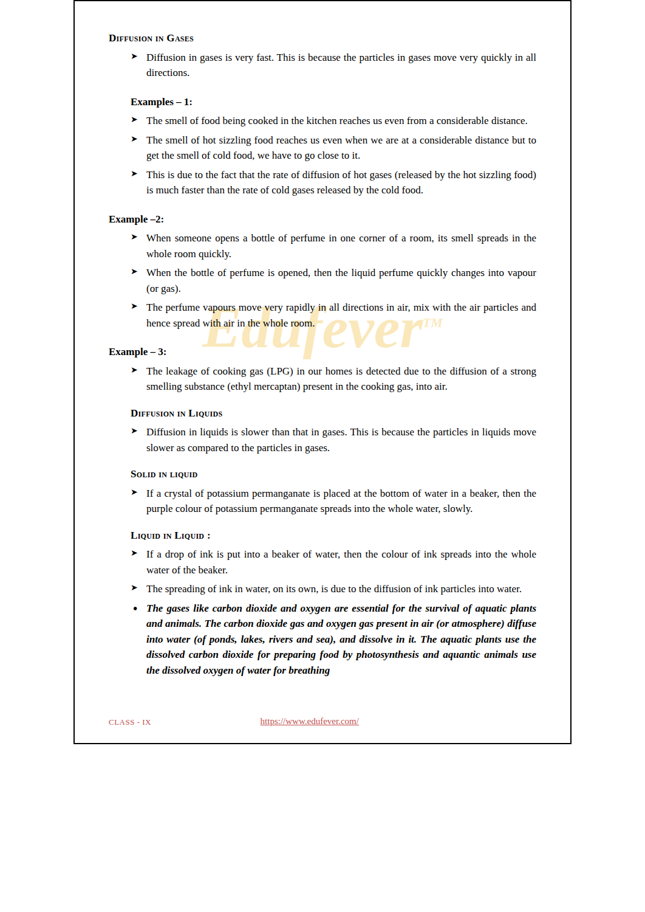EdufeverTM
Diffusion in Gases
Diffusion in gases is very fast. This is because the particles in gases move very quickly in all directions.
Examples – 1:
The smell of food being cooked in the kitchen reaches us even from a considerable distance.
The smell of hot sizzling food reaches us even when we are at a considerable distance but to get the smell of cold food, we have to go close to it.
This is due to the fact that the rate of diffusion of hot gases (released by the hot sizzling food) is much faster than the rate of cold gases released by the cold food.
Example –2:
When someone opens a bottle of perfume in one corner of a room, its smell spreads in the whole room quickly.
When the bottle of perfume is opened, then the liquid perfume quickly changes into vapour (or gas).
The perfume vapours move very rapidly in all directions in air, mix with the air particles and hence spread with air in the whole room.
Example – 3:
The leakage of cooking gas (LPG) in our homes is detected due to the diffusion of a strong smelling substance (ethyl mercaptan) present in the cooking gas, into air.
Diffusion in Liquids
Diffusion in liquids is slower than that in gases. This is because the particles in liquids move slower as compared to the particles in gases.
Solid in liquid
If a crystal of potassium permanganate is placed at the bottom of water in a beaker, then the purple colour of potassium permanganate spreads into the whole water, slowly.
Liquid in Liquid :
If a drop of ink is put into a beaker of water, then the colour of ink spreads into the whole water of the beaker.
The spreading of ink in water, on its own, is due to the diffusion of ink particles into water.
The gases like carbon dioxide and oxygen are essential for the survival of aquatic plants and animals. The carbon dioxide gas and oxygen gas present in air (or atmosphere) diffuse into water (of ponds, lakes, rivers and sea), and dissolve in it. The aquatic plants use the dissolved carbon dioxide for preparing food by photosynthesis and aquantic animals use the dissolved oxygen of water for breathing
CLASS - IX
https://www.edufever.com/